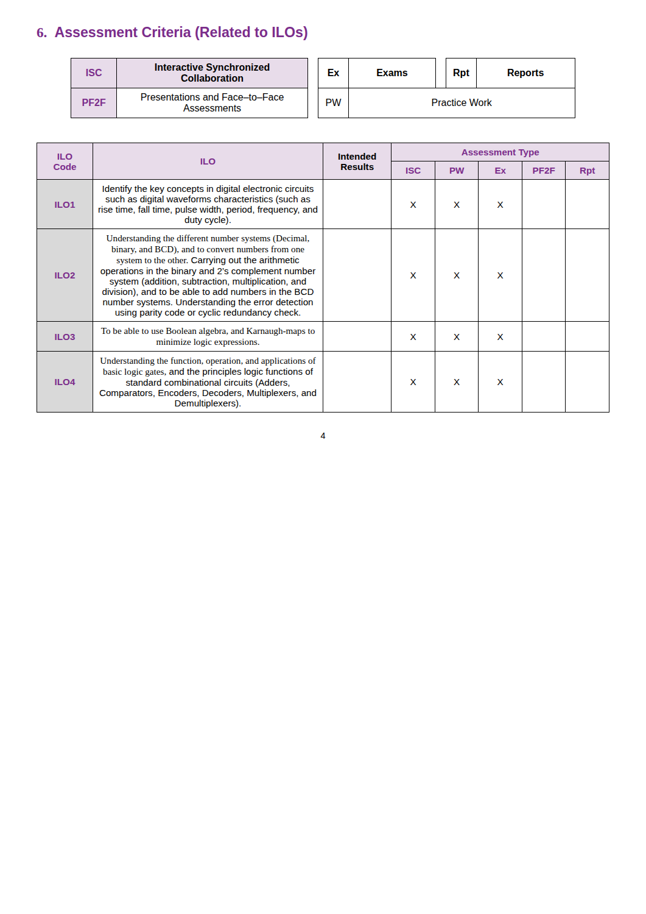6. Assessment Criteria (Related to ILOs)
| ISC | Interactive Synchronized Collaboration | | Ex | Exams | | Rpt | Reports |
| PF2F | Presentations and Face–to–Face Assessments | | PW | Practice Work |
| ILO Code | ILO | Intended Results | Assessment Type |
| --- | --- | --- | --- |
| ISC | PW | Ex | PF2F | Rpt |
| ILO1 | Identify the key concepts in digital electronic circuits such as digital waveforms characteristics (such as rise time, fall time, pulse width, period, frequency, and duty cycle). | | X | X | X | | |
| ILO2 | Understanding the different number systems (Decimal, binary, and BCD), and to convert numbers from one system to the other. Carrying out the arithmetic operations in the binary and 2’s complement number system (addition, subtraction, multiplication, and division), and to be able to add numbers in the BCD number systems. Understanding the error detection using parity code or cyclic redundancy check. | | X | X | X | | |
| ILO3 | To be able to use Boolean algebra, and Karnaugh-maps to minimize logic expressions. | | X | X | X | | |
| ILO4 | Understanding the function, operation, and applications of basic logic gates, and the principles logic functions of standard combinational circuits (Adders, Comparators, Encoders, Decoders, Multiplexers, and Demultiplexers). | | X | X | X | | |
4